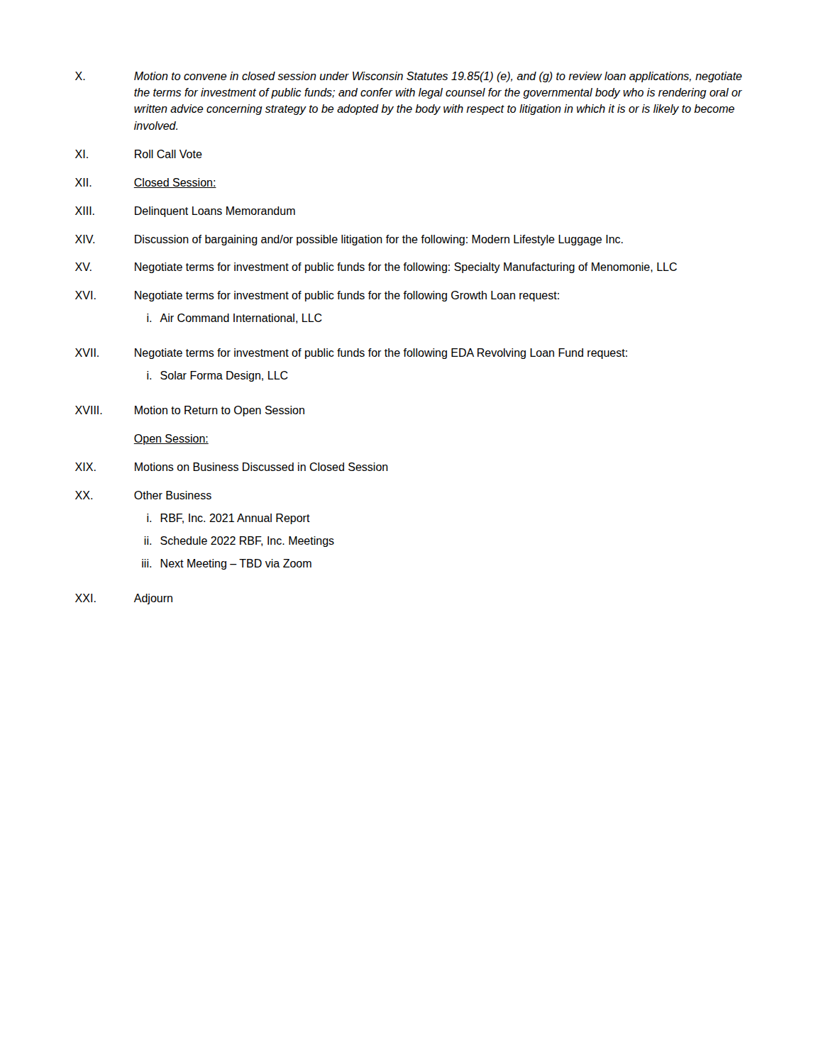X. Motion to convene in closed session under Wisconsin Statutes 19.85(1) (e), and (g) to review loan applications, negotiate the terms for investment of public funds; and confer with legal counsel for the governmental body who is rendering oral or written advice concerning strategy to be adopted by the body with respect to litigation in which it is or is likely to become involved.
XI. Roll Call Vote
XII. Closed Session:
XIII. Delinquent Loans Memorandum
XIV. Discussion of bargaining and/or possible litigation for the following: Modern Lifestyle Luggage Inc.
XV. Negotiate terms for investment of public funds for the following: Specialty Manufacturing of Menomonie, LLC
XVI. Negotiate terms for investment of public funds for the following Growth Loan request:
i. Air Command International, LLC
XVII. Negotiate terms for investment of public funds for the following EDA Revolving Loan Fund request:
i. Solar Forma Design, LLC
XVIII. Motion to Return to Open Session
Open Session:
XIX. Motions on Business Discussed in Closed Session
XX. Other Business
i. RBF, Inc. 2021 Annual Report
ii. Schedule 2022 RBF, Inc. Meetings
iii. Next Meeting – TBD via Zoom
XXI. Adjourn